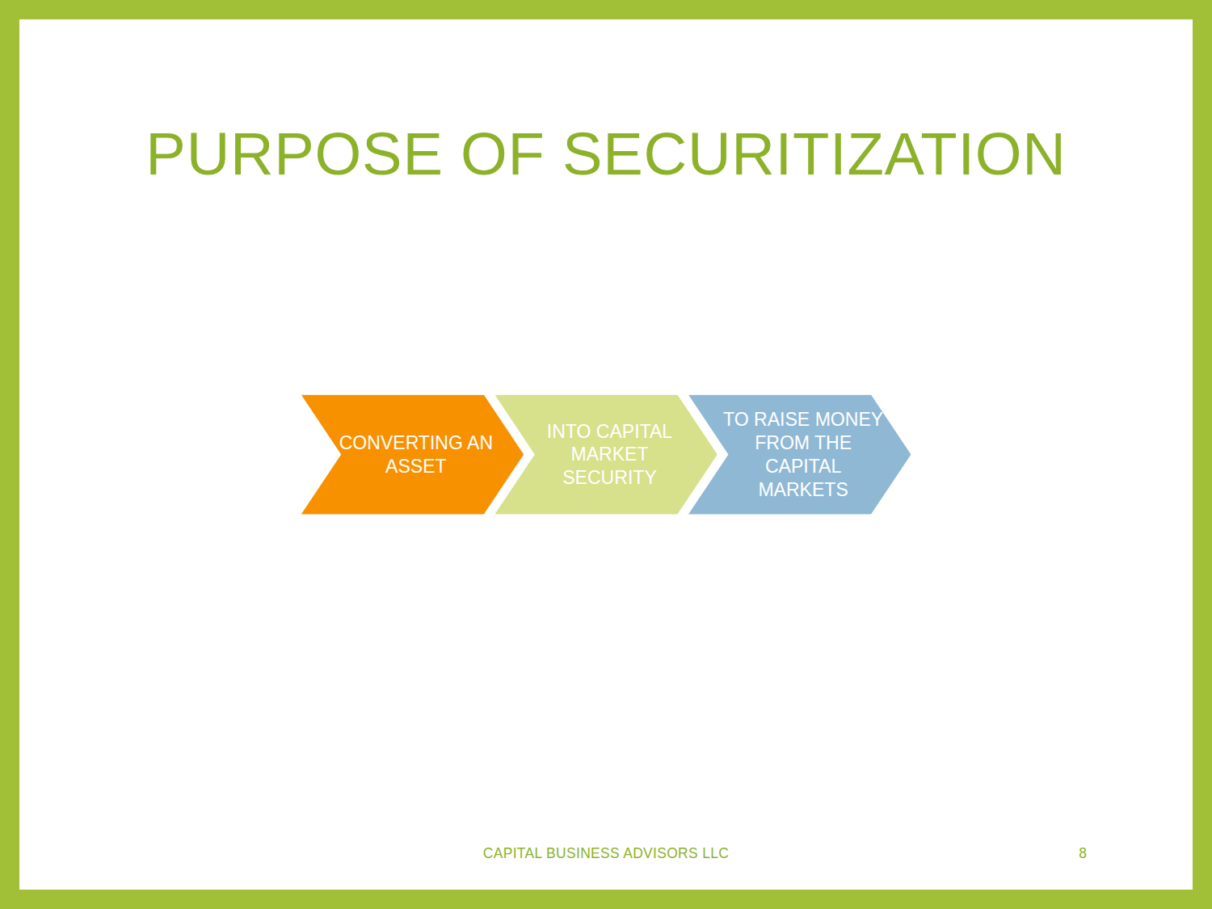Purpose of Securitization
Converting an asset
Into capital market security
To raise money from the capital markets
Capital Business Advisors LLC 8